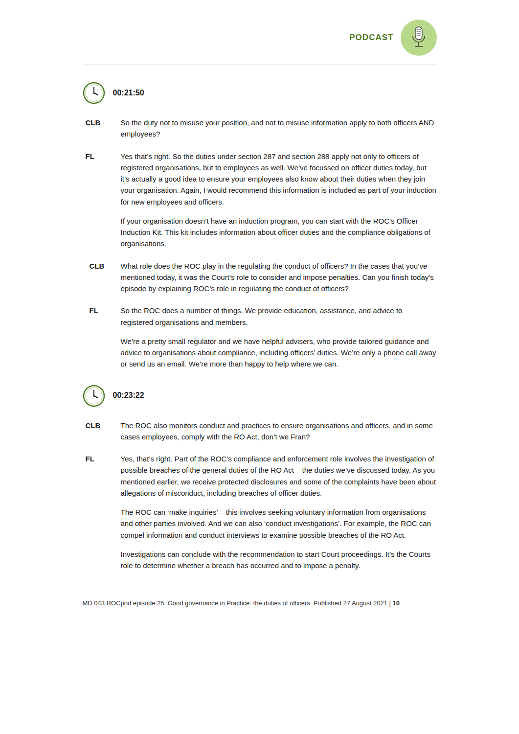PODCAST
00:21:50
CLB
So the duty not to misuse your position, and not to misuse information apply to both officers AND employees?
FL
Yes that’s right. So the duties under section 287 and section 288 apply not only to officers of registered organisations, but to employees as well. We’ve focussed on officer duties today, but it’s actually a good idea to ensure your employees also know about their duties when they join your organisation. Again, I would recommend this information is included as part of your induction for new employees and officers.
If your organisation doesn’t have an induction program, you can start with the ROC’s Officer Induction Kit. This kit includes information about officer duties and the compliance obligations of organisations.
CLB
What role does the ROC play in the regulating the conduct of officers? In the cases that you’ve mentioned today, it was the Court’s role to consider and impose penalties. Can you finish today’s episode by explaining ROC’s role in regulating the conduct of officers?
FL
So the ROC does a number of things. We provide education, assistance, and advice to registered organisations and members.
We’re a pretty small regulator and we have helpful advisers, who provide tailored guidance and advice to organisations about compliance, including officers’ duties. We’re only a phone call away or send us an email. We’re more than happy to help where we can.
00:23:22
CLB
The ROC also monitors conduct and practices to ensure organisations and officers, and in some cases employees, comply with the RO Act, don’t we Fran?
FL
Yes, that’s right. Part of the ROC’s compliance and enforcement role involves the investigation of possible breaches of the general duties of the RO Act – the duties we’ve discussed today. As you mentioned earlier, we receive protected disclosures and some of the complaints have been about allegations of misconduct, including breaches of officer duties.
The ROC can ‘make inquiries’ – this involves seeking voluntary information from organisations and other parties involved. And we can also ‘conduct investigations’. For example, the ROC can compel information and conduct interviews to examine possible breaches of the RO Act.
Investigations can conclude with the recommendation to start Court proceedings. It’s the Courts role to determine whether a breach has occurred and to impose a penalty.
MD 043 ROCpod episode 25: Good governance in Practice: the duties of officers Published 27 August 2021 | 10